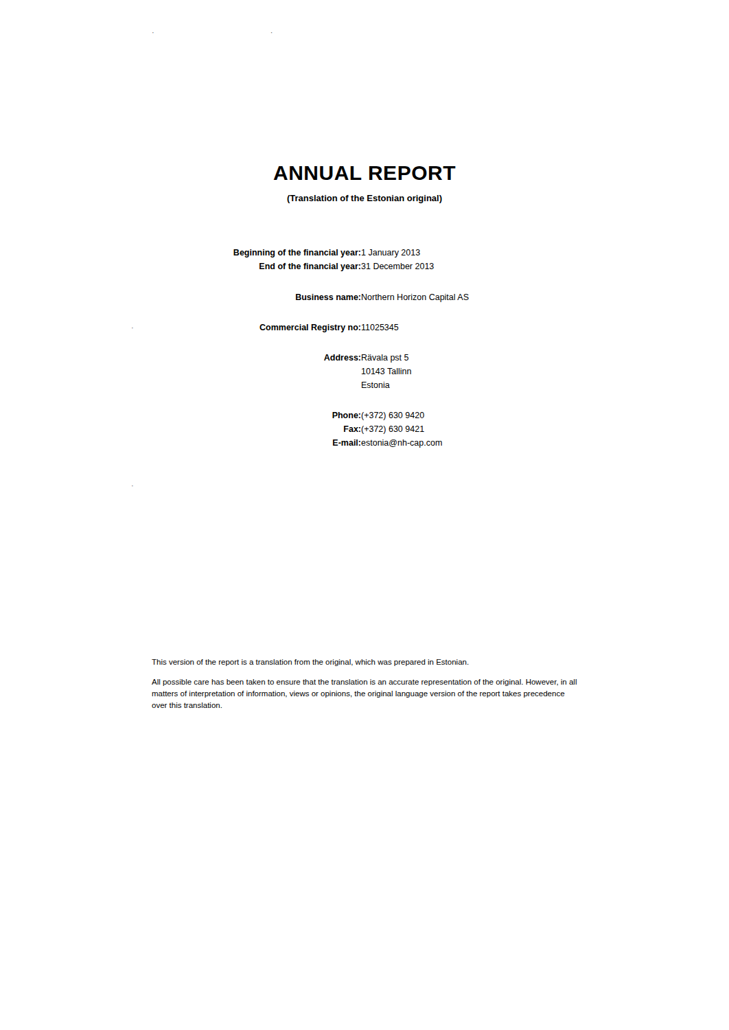· ·
·
·
ANNUAL REPORT
(Translation of the Estonian original)
| Beginning of the financial year: | 1 January 2013 |
| End of the financial year: | 31 December 2013 |
| Business name: | Northern Horizon Capital AS |
| Commercial Registry no: | 11025345 |
| Address: | Rävala pst 5 |
| | 10143 Tallinn |
| | Estonia |
| Phone: | (+372) 630 9420 |
| Fax: | (+372) 630 9421 |
| E-mail: | estonia@nh-cap.com |
This version of the report is a translation from the original, which was prepared in Estonian.
All possible care has been taken to ensure that the translation is an accurate representation of the original. However, in all matters of interpretation of information, views or opinions, the original language version of the report takes precedence over this translation.